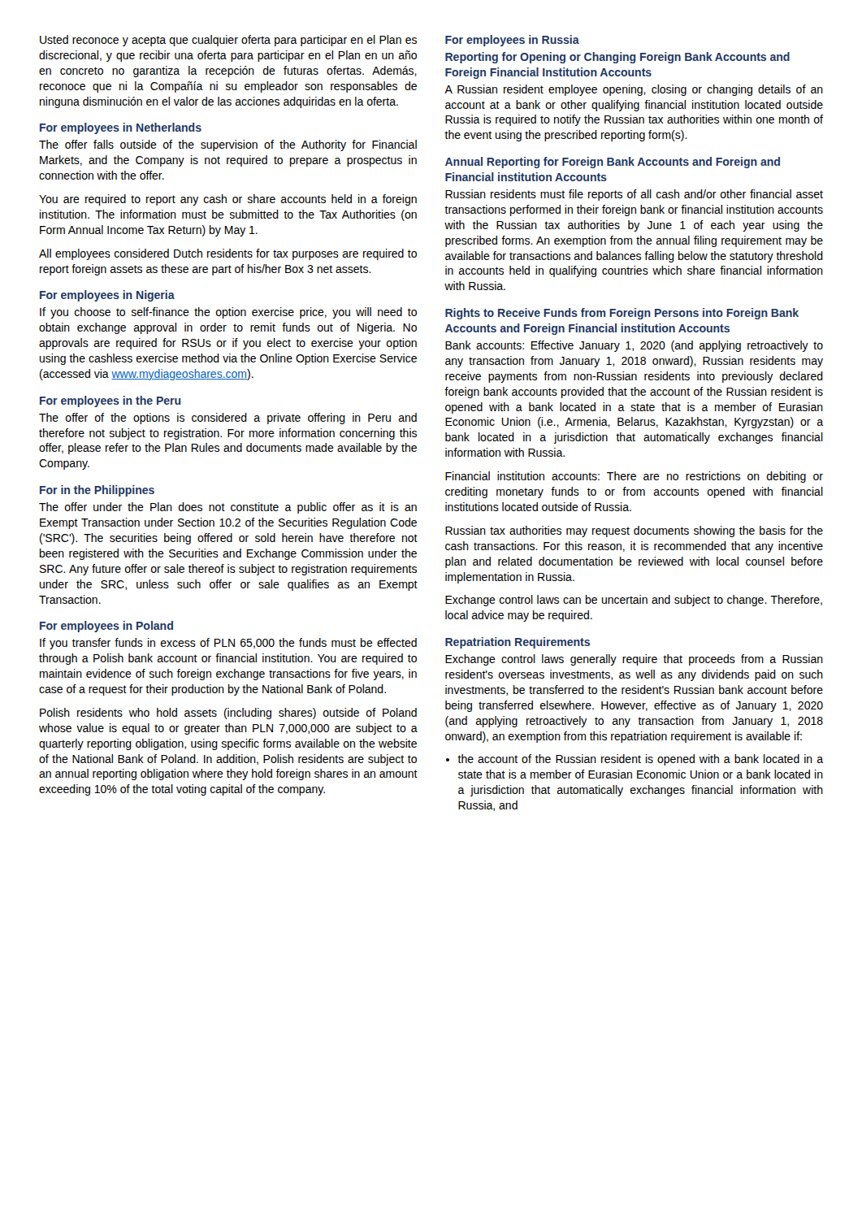Usted reconoce y acepta que cualquier oferta para participar en el Plan es discrecional, y que recibir una oferta para participar en el Plan en un año en concreto no garantiza la recepción de futuras ofertas. Además, reconoce que ni la Compañía ni su empleador son responsables de ninguna disminución en el valor de las acciones adquiridas en la oferta.
For employees in Netherlands
The offer falls outside of the supervision of the Authority for Financial Markets, and the Company is not required to prepare a prospectus in connection with the offer.
You are required to report any cash or share accounts held in a foreign institution. The information must be submitted to the Tax Authorities (on Form Annual Income Tax Return) by May 1.
All employees considered Dutch residents for tax purposes are required to report foreign assets as these are part of his/her Box 3 net assets.
For employees in Nigeria
If you choose to self-finance the option exercise price, you will need to obtain exchange approval in order to remit funds out of Nigeria. No approvals are required for RSUs or if you elect to exercise your option using the cashless exercise method via the Online Option Exercise Service (accessed via www.mydiageoshares.com).
For employees in the Peru
The offer of the options is considered a private offering in Peru and therefore not subject to registration. For more information concerning this offer, please refer to the Plan Rules and documents made available by the Company.
For in the Philippines
The offer under the Plan does not constitute a public offer as it is an Exempt Transaction under Section 10.2 of the Securities Regulation Code ('SRC'). The securities being offered or sold herein have therefore not been registered with the Securities and Exchange Commission under the SRC. Any future offer or sale thereof is subject to registration requirements under the SRC, unless such offer or sale qualifies as an Exempt Transaction.
For employees in Poland
If you transfer funds in excess of PLN 65,000 the funds must be effected through a Polish bank account or financial institution. You are required to maintain evidence of such foreign exchange transactions for five years, in case of a request for their production by the National Bank of Poland.
Polish residents who hold assets (including shares) outside of Poland whose value is equal to or greater than PLN 7,000,000 are subject to a quarterly reporting obligation, using specific forms available on the website of the National Bank of Poland. In addition, Polish residents are subject to an annual reporting obligation where they hold foreign shares in an amount exceeding 10% of the total voting capital of the company.
For employees in Russia
Reporting for Opening or Changing Foreign Bank Accounts and Foreign Financial Institution Accounts
A Russian resident employee opening, closing or changing details of an account at a bank or other qualifying financial institution located outside Russia is required to notify the Russian tax authorities within one month of the event using the prescribed reporting form(s).
Annual Reporting for Foreign Bank Accounts and Foreign and Financial institution Accounts
Russian residents must file reports of all cash and/or other financial asset transactions performed in their foreign bank or financial institution accounts with the Russian tax authorities by June 1 of each year using the prescribed forms. An exemption from the annual filing requirement may be available for transactions and balances falling below the statutory threshold in accounts held in qualifying countries which share financial information with Russia.
Rights to Receive Funds from Foreign Persons into Foreign Bank Accounts and Foreign Financial institution Accounts
Bank accounts: Effective January 1, 2020 (and applying retroactively to any transaction from January 1, 2018 onward), Russian residents may receive payments from non-Russian residents into previously declared foreign bank accounts provided that the account of the Russian resident is opened with a bank located in a state that is a member of Eurasian Economic Union (i.e., Armenia, Belarus, Kazakhstan, Kyrgyzstan) or a bank located in a jurisdiction that automatically exchanges financial information with Russia.
Financial institution accounts: There are no restrictions on debiting or crediting monetary funds to or from accounts opened with financial institutions located outside of Russia.
Russian tax authorities may request documents showing the basis for the cash transactions. For this reason, it is recommended that any incentive plan and related documentation be reviewed with local counsel before implementation in Russia.
Exchange control laws can be uncertain and subject to change. Therefore, local advice may be required.
Repatriation Requirements
Exchange control laws generally require that proceeds from a Russian resident's overseas investments, as well as any dividends paid on such investments, be transferred to the resident's Russian bank account before being transferred elsewhere. However, effective as of January 1, 2020 (and applying retroactively to any transaction from January 1, 2018 onward), an exemption from this repatriation requirement is available if:
the account of the Russian resident is opened with a bank located in a state that is a member of Eurasian Economic Union or a bank located in a jurisdiction that automatically exchanges financial information with Russia, and